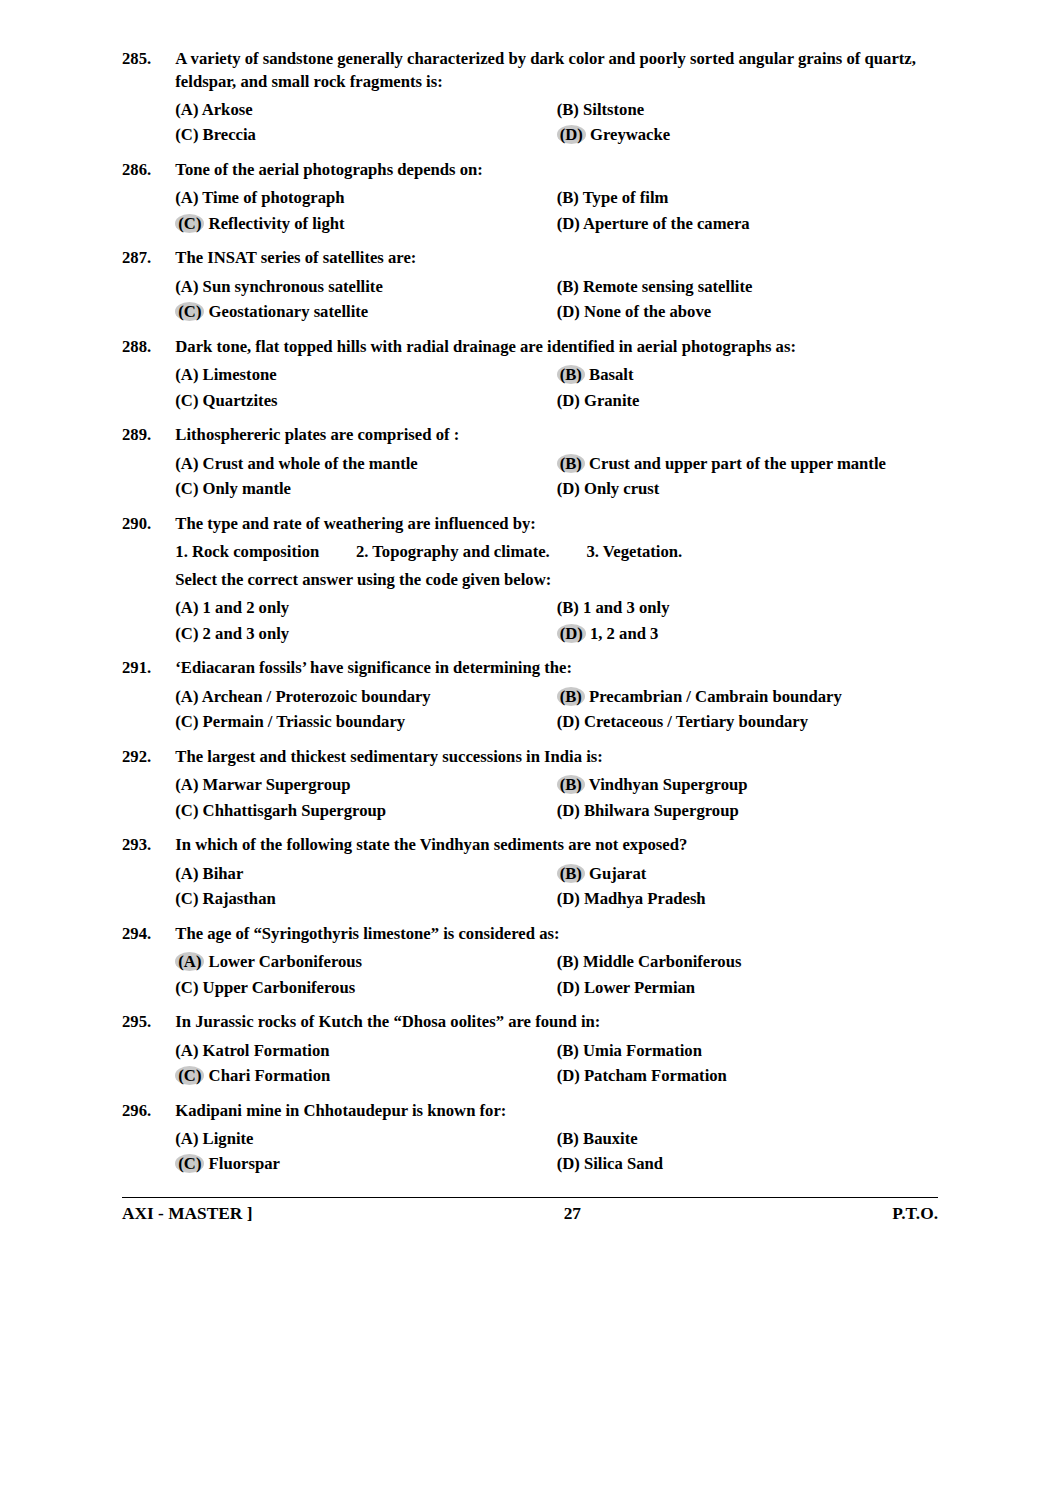285.
A variety of sandstone generally characterized by dark color and poorly sorted angular grains of quartz, feldspar, and small rock fragments is:
(A) Arkose
(B) Siltstone
(C) Breccia
(D) Greywacke
286.
Tone of the aerial photographs depends on:
(A) Time of photograph
(B) Type of film
(C) Reflectivity of light
(D) Aperture of the camera
287.
The INSAT series of satellites are:
(A) Sun synchronous satellite
(B) Remote sensing satellite
(C) Geostationary satellite
(D) None of the above
288.
Dark tone, flat topped hills with radial drainage are identified in aerial photographs as:
(A) Limestone
(B) Basalt
(C) Quartzites
(D) Granite
289.
Lithosphereric plates are comprised of :
(A) Crust and whole of the mantle
(B) Crust and upper part of the upper mantle
(C) Only mantle
(D) Only crust
290.
The type and rate of weathering are influenced by:
1. Rock composition 2. Topography and climate. 3. Vegetation.
Select the correct answer using the code given below:
(A) 1 and 2 only
(B) 1 and 3 only
(C) 2 and 3 only
(D) 1, 2 and 3
291.
‘Ediacaran fossils’ have significance in determining the:
(A) Archean / Proterozoic boundary
(B) Precambrian / Cambrain boundary
(C) Permain / Triassic boundary
(D) Cretaceous / Tertiary boundary
292.
The largest and thickest sedimentary successions in India is:
(A) Marwar Supergroup
(B) Vindhyan Supergroup
(C) Chhattisgarh Supergroup
(D) Bhilwara Supergroup
293.
In which of the following state the Vindhyan sediments are not exposed?
(A) Bihar
(B) Gujarat
(C) Rajasthan
(D) Madhya Pradesh
294.
The age of “Syringothyris limestone” is considered as:
(A) Lower Carboniferous
(B) Middle Carboniferous
(C) Upper Carboniferous
(D) Lower Permian
295.
In Jurassic rocks of Kutch the “Dhosa oolites” are found in:
(A) Katrol Formation
(B) Umia Formation
(C) Chari Formation
(D) Patcham Formation
296.
Kadipani mine in Chhotaudepur is known for:
(A) Lignite
(B) Bauxite
(C) Fluorspar
(D) Silica Sand
AXI - MASTER ]
27
P.T.O.